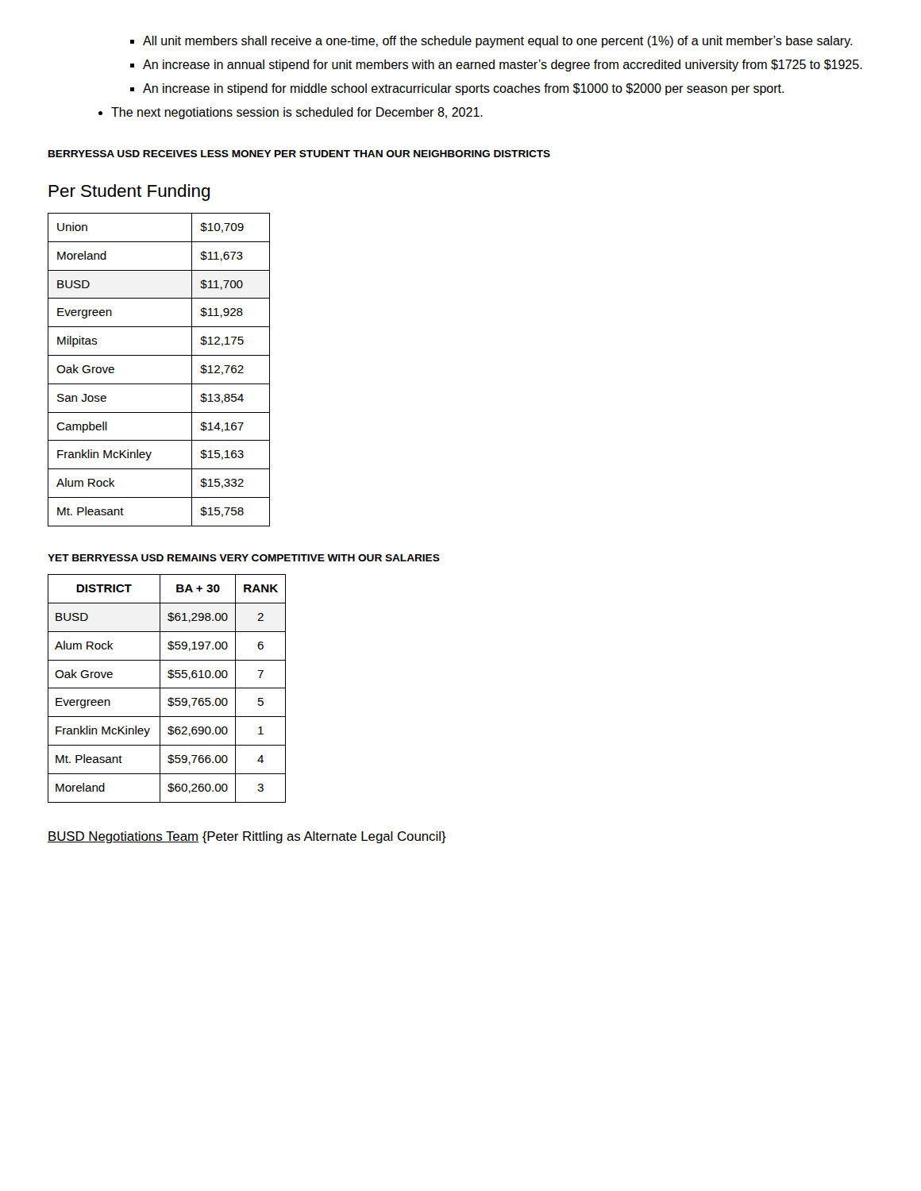All unit members shall receive a one-time, off the schedule payment equal to one percent (1%) of a unit member’s base salary.
An increase in annual stipend for unit members with an earned master’s degree from accredited university from $1725 to $1925.
An increase in stipend for middle school extracurricular sports coaches from $1000 to $2000 per season per sport.
The next negotiations session is scheduled for December 8, 2021.
BERRYESSA USD RECEIVES LESS MONEY PER STUDENT THAN OUR NEIGHBORING DISTRICTS
Per Student Funding
| Union | $10,709 |
| Moreland | $11,673 |
| BUSD | $11,700 |
| Evergreen | $11,928 |
| Milpitas | $12,175 |
| Oak Grove | $12,762 |
| San Jose | $13,854 |
| Campbell | $14,167 |
| Franklin McKinley | $15,163 |
| Alum Rock | $15,332 |
| Mt. Pleasant | $15,758 |
YET BERRYESSA USD REMAINS VERY COMPETITIVE WITH OUR SALARIES
| DISTRICT | BA + 30 | RANK |
| --- | --- | --- |
| BUSD | $61,298.00 | 2 |
| Alum Rock | $59,197.00 | 6 |
| Oak Grove | $55,610.00 | 7 |
| Evergreen | $59,765.00 | 5 |
| Franklin McKinley | $62,690.00 | 1 |
| Mt. Pleasant | $59,766.00 | 4 |
| Moreland | $60,260.00 | 3 |
BUSD Negotiations Team {Peter Rittling as Alternate Legal Council}